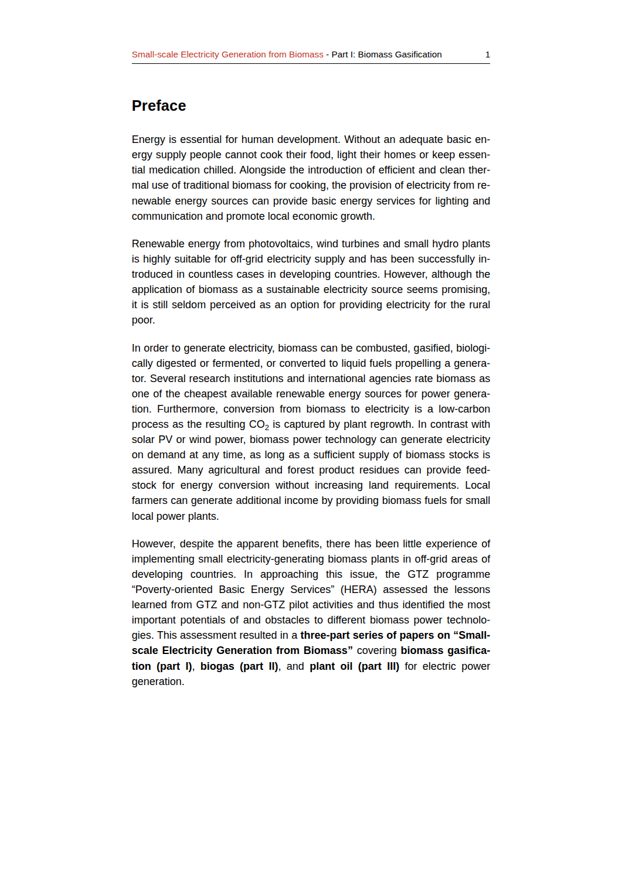Small-scale Electricity Generation from Biomass - Part I: Biomass Gasification 1
Preface
Energy is essential for human development. Without an adequate basic energy supply people cannot cook their food, light their homes or keep essential medication chilled. Alongside the introduction of efficient and clean thermal use of traditional biomass for cooking, the provision of electricity from renewable energy sources can provide basic energy services for lighting and communication and promote local economic growth.
Renewable energy from photovoltaics, wind turbines and small hydro plants is highly suitable for off-grid electricity supply and has been successfully introduced in countless cases in developing countries. However, although the application of biomass as a sustainable electricity source seems promising, it is still seldom perceived as an option for providing electricity for the rural poor.
In order to generate electricity, biomass can be combusted, gasified, biologically digested or fermented, or converted to liquid fuels propelling a generator. Several research institutions and international agencies rate biomass as one of the cheapest available renewable energy sources for power generation. Furthermore, conversion from biomass to electricity is a low-carbon process as the resulting CO2 is captured by plant regrowth. In contrast with solar PV or wind power, biomass power technology can generate electricity on demand at any time, as long as a sufficient supply of biomass stocks is assured. Many agricultural and forest product residues can provide feedstock for energy conversion without increasing land requirements. Local farmers can generate additional income by providing biomass fuels for small local power plants.
However, despite the apparent benefits, there has been little experience of implementing small electricity-generating biomass plants in off-grid areas of developing countries. In approaching this issue, the GTZ programme “Poverty-oriented Basic Energy Services” (HERA) assessed the lessons learned from GTZ and non-GTZ pilot activities and thus identified the most important potentials of and obstacles to different biomass power technologies. This assessment resulted in a three-part series of papers on “Small-scale Electricity Generation from Biomass” covering biomass gasification (part I), biogas (part II), and plant oil (part III) for electric power generation.